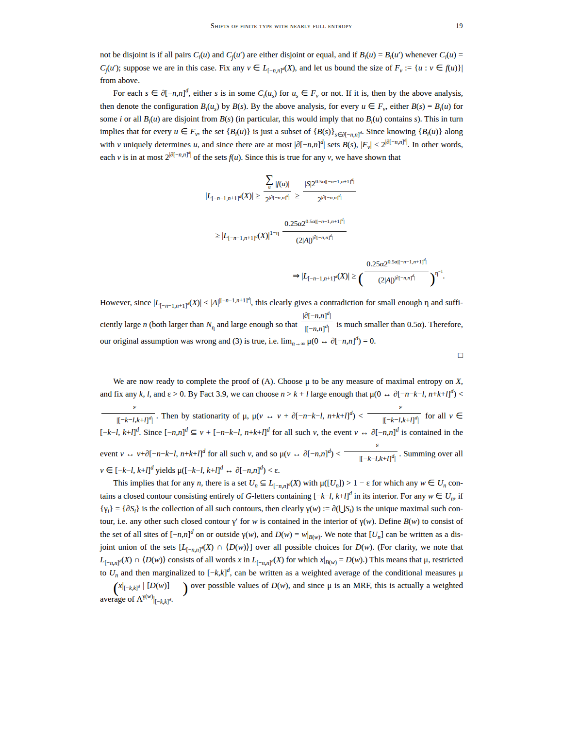Shifts of finite type with nearly full entropy 19
not be disjoint is if all pairs Ci(u) and Cj(u′) are either disjoint or equal, and if Bi(u) = Bi(u′) whenever Ci(u) = Cj(u′); suppose we are in this case. Fix any v ∈ L[−n,n]d(X), and let us bound the size of Fv := {u : v ∈ f(u)}| from above.
For each s ∈ ∂[−n,n]d, either s is in some Ci(us) for us ∈ Fv or not. If it is, then by the above analysis, then denote the configuration Bi(us) by B(s). By the above analysis, for every u ∈ Fv, either B(s) = Bi(u) for some i or all Bi(u) are disjoint from B(s) (in particular, this would imply that no Bi(u) contains s). This in turn implies that for every u ∈ Fv, the set {Bi(u)} is just a subset of {B(s)}s∈∂[−n,n]d. Since knowing {Bi(u)} along with v uniquely determines u, and since there are at most |∂[−n,n]d| sets B(s), |Fv| ≤ 2|∂[−n,n]d|. In other words, each v is in at most 2|∂[−n,n]d| of the sets f(u). Since this is true for any v, we have shown that
|L[−n−1,n+1]d(X)| ≥ ∑u |f(u)|2|∂[−n,n]d| ≥ |S|20.5α|[−n−1,n+1]d|2|∂[−n,n]d|
≥ |L[−n−1,n+1]d(X)|1−η 0.25α20.5α|[−n−1,n+1]d|(2|A|)|∂[−n,n]d|
⇒ |L[−n−1,n+1]d(X)| ≥ (0.25α20.5α|[−n−1,n+1]d|(2|A|)|∂[−n,n]d|)η−1.
However, since |L[−n−1,n+1]d(X)| < |A||[−n−1,n+1]d|, this clearly gives a contradiction for small enough η and sufficiently large n (both larger than Nη and large enough so that |∂[−n,n]d||[−n,n]d| is much smaller than 0.5α). Therefore, our original assumption was wrong and (3) is true, i.e. limn→∞ μ(0 ↔ ∂[−n,n]d) = 0.
□
We are now ready to complete the proof of (A). Choose μ to be any measure of maximal entropy on X, and fix any k, l, and ε > 0. By Fact 3.9, we can choose n > k + l large enough that μ(0 ↔ ∂[−n−k−l, n+k+l]d) < ε|[−k−l,k+l]d|. Then by stationarity of μ, μ(v ↔ v + ∂[−n−k−l, n+k+l]d) < ε|[−k−l,k+l]d| for all v ∈ [−k−l, k+l]d. Since [−n,n]d ⊆ v + [−n−k−l, n+k+l]d for all such v, the event v ↔ ∂[−n,n]d is contained in the event v ↔ v+∂[−n−k−l, n+k+l]d for all such v, and so μ(v ↔ ∂[−n,n]d) < ε|[−k−l,k+l]d|. Summing over all v ∈ [−k−l, k+l]d yields μ([−k−l, k+l]d ↔ ∂[−n,n]d) < ε.
This implies that for any n, there is a set Un ⊆ L[−n,n]d(X) with μ([Un]) > 1 − ε for which any w ∈ Un contains a closed contour consisting entirely of G-letters containing [−k−l, k+l]d in its interior. For any w ∈ Un, if {γi} = {∂Si} is the collection of all such contours, then clearly γ(w) := ∂(⋃Si) is the unique maximal such contour, i.e. any other such closed contour γ′ for w is contained in the interior of γ(w). Define B(w) to consist of the set of all sites of [−n,n]d on or outside γ(w), and D(w) = w|B(w). We note that [Un] can be written as a disjoint union of the sets [L[−n,n]d(X) ∩ ⟨D(w)⟩] over all possible choices for D(w). (For clarity, we note that L[−n,n]d(X) ∩ ⟨D(w)⟩ consists of all words x in L[−n,n]d(X) for which x|B(w) = D(w).) This means that μ, restricted to Un and then marginalized to [−k,k]d, can be written as a weighted average of the conditional measures μ(x|[−k,k]d | [D(w)]) over possible values of D(w), and since μ is an MRF, this is actually a weighted average of Λγ(w)|[−k,k]d.